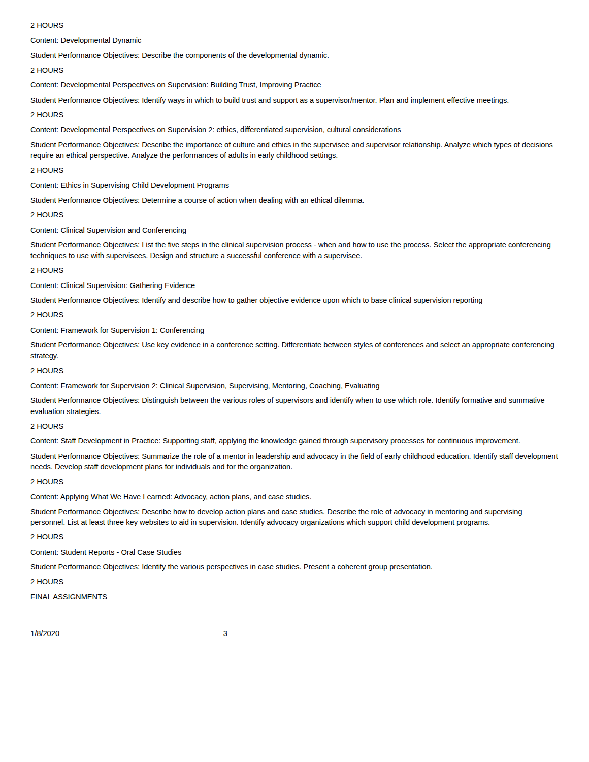2 HOURS
Content: Developmental Dynamic
Student Performance Objectives: Describe the components of the developmental dynamic.
2 HOURS
Content: Developmental Perspectives on Supervision: Building Trust, Improving Practice
Student Performance Objectives: Identify ways in which to build trust and support as a supervisor/mentor. Plan and implement effective meetings.
2 HOURS
Content: Developmental Perspectives on Supervision 2: ethics, differentiated supervision, cultural considerations
Student Performance Objectives: Describe the importance of culture and ethics in the supervisee and supervisor relationship. Analyze which types of decisions require an ethical perspective. Analyze the performances of adults in early childhood settings.
2 HOURS
Content: Ethics in Supervising Child Development Programs
Student Performance Objectives: Determine a course of action when dealing with an ethical dilemma.
2 HOURS
Content: Clinical Supervision and Conferencing
Student Performance Objectives: List the five steps in the clinical supervision process - when and how to use the process. Select the appropriate conferencing techniques to use with supervisees. Design and structure a successful conference with a supervisee.
2 HOURS
Content: Clinical Supervision: Gathering Evidence
Student Performance Objectives: Identify and describe how to gather objective evidence upon which to base clinical supervision reporting
2 HOURS
Content: Framework for Supervision 1: Conferencing
Student Performance Objectives: Use key evidence in a conference setting. Differentiate between styles of conferences and select an appropriate conferencing strategy.
2 HOURS
Content: Framework for Supervision 2: Clinical Supervision, Supervising, Mentoring, Coaching, Evaluating
Student Performance Objectives: Distinguish between the various roles of supervisors and identify when to use which role. Identify formative and summative evaluation strategies.
2 HOURS
Content: Staff Development in Practice: Supporting staff, applying the knowledge gained through supervisory processes for continuous improvement.
Student Performance Objectives: Summarize the role of a mentor in leadership and advocacy in the field of early childhood education. Identify staff development needs. Develop staff development plans for individuals and for the organization.
2 HOURS
Content: Applying What We Have Learned: Advocacy, action plans, and case studies.
Student Performance Objectives: Describe how to develop action plans and case studies. Describe the role of advocacy in mentoring and supervising personnel. List at least three key websites to aid in supervision. Identify advocacy organizations which support child development programs.
2 HOURS
Content: Student Reports - Oral Case Studies
Student Performance Objectives: Identify the various perspectives in case studies. Present a coherent group presentation.
2 HOURS
FINAL ASSIGNMENTS
1/8/2020 3